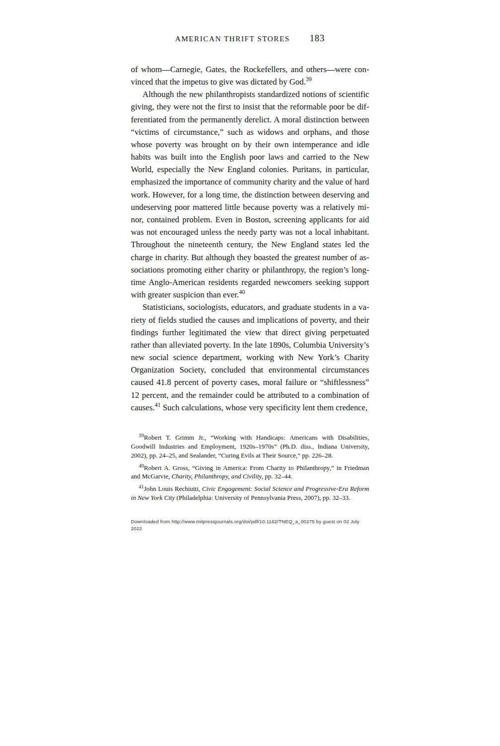American Thrift Stores 183
of whom—Carnegie, Gates, the Rockefellers, and others—were convinced that the impetus to give was dictated by God.39
Although the new philanthropists standardized notions of scientific giving, they were not the first to insist that the reformable poor be differentiated from the permanently derelict. A moral distinction between “victims of circumstance,” such as widows and orphans, and those whose poverty was brought on by their own intemperance and idle habits was built into the English poor laws and carried to the New World, especially the New England colonies. Puritans, in particular, emphasized the importance of community charity and the value of hard work. However, for a long time, the distinction between deserving and undeserving poor mattered little because poverty was a relatively minor, contained problem. Even in Boston, screening applicants for aid was not encouraged unless the needy party was not a local inhabitant. Throughout the nineteenth century, the New England states led the charge in charity. But although they boasted the greatest number of associations promoting either charity or philanthropy, the region’s longtime Anglo-American residents regarded newcomers seeking support with greater suspicion than ever.40
Statisticians, sociologists, educators, and graduate students in a variety of fields studied the causes and implications of poverty, and their findings further legitimated the view that direct giving perpetuated rather than alleviated poverty. In the late 1890s, Columbia University’s new social science department, working with New York’s Charity Organization Society, concluded that environmental circumstances caused 41.8 percent of poverty cases, moral failure or “shiftlessness” 12 percent, and the remainder could be attributed to a combination of causes.41 Such calculations, whose very specificity lent them credence,
39Robert T. Grimm Jr., “Working with Handicaps: Americans with Disabilities, Goodwill Industries and Employment, 1920s–1970s” (Ph.D. diss., Indiana University, 2002), pp. 24–25, and Sealander, “Curing Evils at Their Source,” pp. 226–28.
40Robert A. Gross, “Giving in America: From Charity to Philanthropy,” in Friedman and McGarvie, Charity, Philanthropy, and Civility, pp. 32–44.
41John Louis Rechiutti, Civic Engagement: Social Science and Progressive-Era Reform in New York City (Philadelphia: University of Pennsylvania Press, 2007), pp. 32–33.
Downloaded from http://www.mitpressjournals.org/doi/pdf/10.1162/TNEQ_a_00275 by guest on 02 July 2022